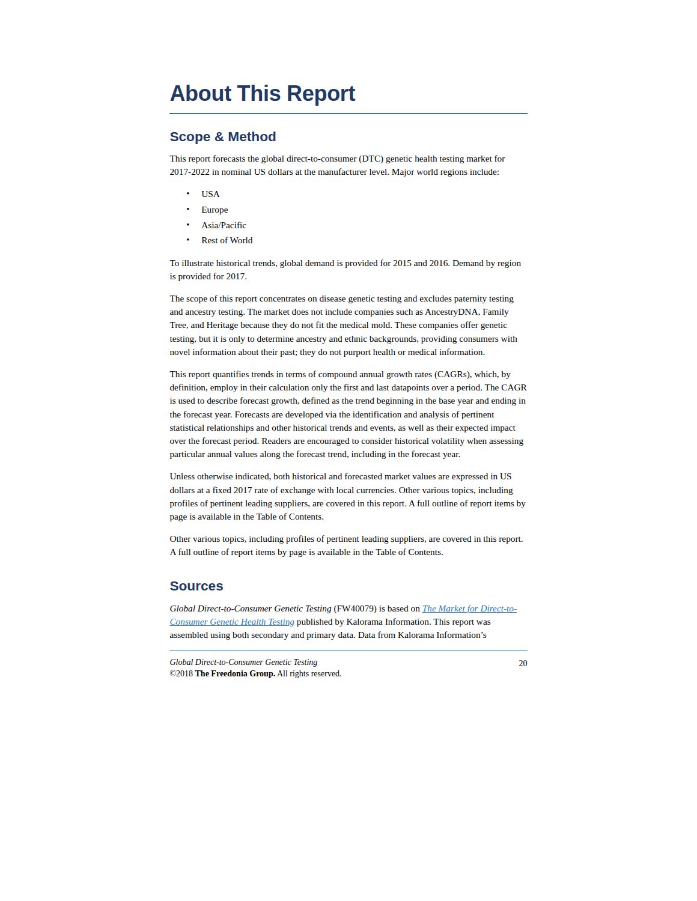About This Report
Scope & Method
This report forecasts the global direct-to-consumer (DTC) genetic health testing market for 2017-2022 in nominal US dollars at the manufacturer level. Major world regions include:
USA
Europe
Asia/Pacific
Rest of World
To illustrate historical trends, global demand is provided for 2015 and 2016. Demand by region is provided for 2017.
The scope of this report concentrates on disease genetic testing and excludes paternity testing and ancestry testing. The market does not include companies such as AncestryDNA, Family Tree, and Heritage because they do not fit the medical mold. These companies offer genetic testing, but it is only to determine ancestry and ethnic backgrounds, providing consumers with novel information about their past; they do not purport health or medical information.
This report quantifies trends in terms of compound annual growth rates (CAGRs), which, by definition, employ in their calculation only the first and last datapoints over a period. The CAGR is used to describe forecast growth, defined as the trend beginning in the base year and ending in the forecast year. Forecasts are developed via the identification and analysis of pertinent statistical relationships and other historical trends and events, as well as their expected impact over the forecast period. Readers are encouraged to consider historical volatility when assessing particular annual values along the forecast trend, including in the forecast year.
Unless otherwise indicated, both historical and forecasted market values are expressed in US dollars at a fixed 2017 rate of exchange with local currencies. Other various topics, including profiles of pertinent leading suppliers, are covered in this report. A full outline of report items by page is available in the Table of Contents.
Other various topics, including profiles of pertinent leading suppliers, are covered in this report. A full outline of report items by page is available in the Table of Contents.
Sources
Global Direct-to-Consumer Genetic Testing (FW40079) is based on The Market for Direct-to-Consumer Genetic Health Testing published by Kalorama Information. This report was assembled using both secondary and primary data. Data from Kalorama Information’s
Global Direct-to-Consumer Genetic Testing
©2018 The Freedonia Group. All rights reserved.
20